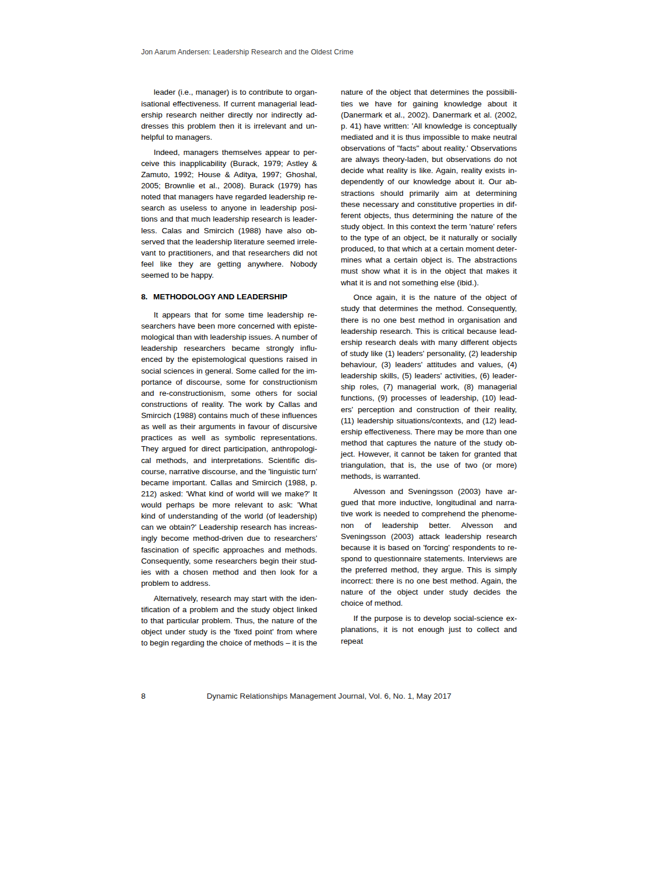Jon Aarum Andersen: Leadership Research and the Oldest Crime
leader (i.e., manager) is to contribute to organisational effectiveness. If current managerial leadership research neither directly nor indirectly addresses this problem then it is irrelevant and unhelpful to managers.
Indeed, managers themselves appear to perceive this inapplicability (Burack, 1979; Astley & Zamuto, 1992; House & Aditya, 1997; Ghoshal, 2005; Brownlie et al., 2008). Burack (1979) has noted that managers have regarded leadership research as useless to anyone in leadership positions and that much leadership research is leaderless. Calas and Smircich (1988) have also observed that the leadership literature seemed irrelevant to practitioners, and that researchers did not feel like they are getting anywhere. Nobody seemed to be happy.
8. METHODOLOGY AND LEADERSHIP
It appears that for some time leadership researchers have been more concerned with epistemological than with leadership issues. A number of leadership researchers became strongly influenced by the epistemological questions raised in social sciences in general. Some called for the importance of discourse, some for constructionism and re-constructionism, some others for social constructions of reality. The work by Callas and Smircich (1988) contains much of these influences as well as their arguments in favour of discursive practices as well as symbolic representations. They argued for direct participation, anthropological methods, and interpretations. Scientific discourse, narrative discourse, and the 'linguistic turn' became important. Callas and Smircich (1988, p. 212) asked: 'What kind of world will we make?' It would perhaps be more relevant to ask: 'What kind of understanding of the world (of leadership) can we obtain?' Leadership research has increasingly become method-driven due to researchers' fascination of specific approaches and methods. Consequently, some researchers begin their studies with a chosen method and then look for a problem to address.
Alternatively, research may start with the identification of a problem and the study object linked to that particular problem. Thus, the nature of the object under study is the 'fixed point' from where to begin regarding the choice of methods – it is the nature of the object that determines the possibilities we have for gaining knowledge about it (Danermark et al., 2002). Danermark et al. (2002, p. 41) have written: 'All knowledge is conceptually mediated and it is thus impossible to make neutral observations of "facts" about reality.' Observations are always theory-laden, but observations do not decide what reality is like. Again, reality exists independently of our knowledge about it. Our abstractions should primarily aim at determining these necessary and constitutive properties in different objects, thus determining the nature of the study object. In this context the term 'nature' refers to the type of an object, be it naturally or socially produced, to that which at a certain moment determines what a certain object is. The abstractions must show what it is in the object that makes it what it is and not something else (ibid.).
Once again, it is the nature of the object of study that determines the method. Consequently, there is no one best method in organisation and leadership research. This is critical because leadership research deals with many different objects of study like (1) leaders' personality, (2) leadership behaviour, (3) leaders' attitudes and values, (4) leadership skills, (5) leaders' activities, (6) leadership roles, (7) managerial work, (8) managerial functions, (9) processes of leadership, (10) leaders' perception and construction of their reality, (11) leadership situations/contexts, and (12) leadership effectiveness. There may be more than one method that captures the nature of the study object. However, it cannot be taken for granted that triangulation, that is, the use of two (or more) methods, is warranted.
Alvesson and Sveningsson (2003) have argued that more inductive, longitudinal and narrative work is needed to comprehend the phenomenon of leadership better. Alvesson and Sveningsson (2003) attack leadership research because it is based on 'forcing' respondents to respond to questionnaire statements. Interviews are the preferred method, they argue. This is simply incorrect: there is no one best method. Again, the nature of the object under study decides the choice of method.
If the purpose is to develop social-science explanations, it is not enough just to collect and repeat
8
Dynamic Relationships Management Journal, Vol. 6, No. 1, May 2017